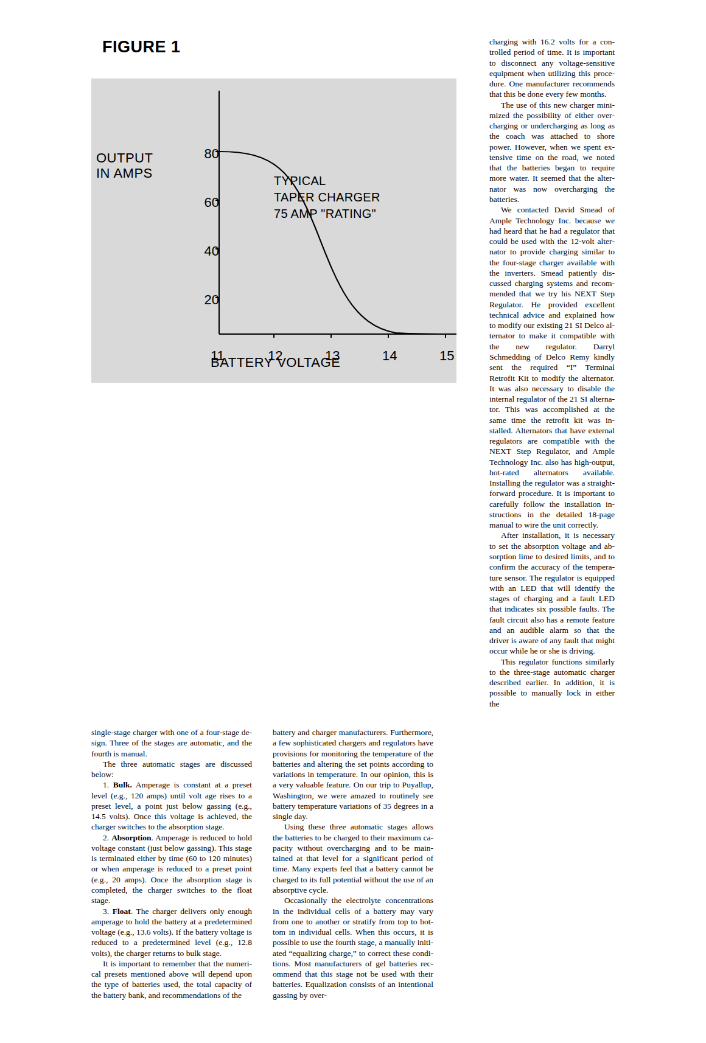FIGURE 1
OUTPUT IN AMPS
80 60 40 20
TYPICAL
TAPER CHARGER
75 AMP "RATING"
11 12 13 14 15
BATTERY VOLTAGE
charging with 16.2 volts for a controlled period of time. It is important to disconnect any voltage-sensitive equipment when utilizing this procedure. One manufacturer recommends that this be done every few months.
The use of this new charger minimized the possibility of either overcharging or undercharging as long as the coach was attached to shore power. However, when we spent extensive time on the road, we noted that the batteries began to require more water. It seemed that the alternator was now overcharging the batteries.
We contacted David Smead of Ample Technology Inc. because we had heard that he had a regulator that could be used with the 12-volt alternator to provide charging similar to the four-stage charger available with the inverters. Smead patiently discussed charging systems and recommended that we try his NEXT Step Regulator. He provided excellent technical advice and explained how to modify our existing 21 SI Delco alternator to make it compatible with the new regulator. Darryl Schmedding of Delco Remy kindly sent the required “I” Terminal Retrofit Kit to modify the alternator. It was also necessary to disable the internal regulator of the 21 SI alternator. This was accomplished at the same time the retrofit kit was installed. Alternators that have external regulators are compatible with the NEXT Step Regulator, and Ample Technology Inc. also has high-output, hot-rated alternators available. Installing the regulator was a straightforward procedure. It is important to carefully follow the installation instructions in the detailed 18-page manual to wire the unit correctly.
After installation, it is necessary to set the absorption voltage and absorption lime to desired limits, and to confirm the accuracy of the temperature sensor. The regulator is equipped with an LED that will identify the stages of charging and a fault LED that indicates six possible faults. The fault circuit also has a remote feature and an audible alarm so that the driver is aware of any fault that might occur while he or she is driving.
This regulator functions similarly to the three-stage automatic charger described earlier. In addition, it is possible to manually lock in either the
single-stage charger with one of a four-stage design. Three of the stages are automatic, and the fourth is manual.
The three automatic stages are discussed below:
1. Bulk. Amperage is constant at a preset level (e.g., 120 amps) until volt age rises to a preset level, a point just below gassing (e.g., 14.5 volts). Once this voltage is achieved, the charger switches to the absorption stage.
2. Absorption. Amperage is reduced to hold voltage constant (just below gassing). This stage is terminated either by time (60 to 120 minutes) or when amperage is reduced to a preset point (e.g., 20 amps). Once the absorption stage is completed, the charger switches to the float stage.
3. Float. The charger delivers only enough amperage to hold the battery at a predetermined voltage (e.g., 13.6 volts). If the battery voltage is reduced to a predetermined level (e.g., 12.8 volts), the charger returns to bulk stage.
It is important to remember that the numerical presets mentioned above will depend upon the type of batteries used, the total capacity of the battery bank, and recommendations of the
battery and charger manufacturers. Furthermore, a few sophisticated chargers and regulators have provisions for monitoring the temperature of the batteries and altering the set points according to variations in temperature. In our opinion, this is a very valuable feature. On our trip to Puyallup, Washington, we were amazed to routinely see battery temperature variations of 35 degrees in a single day.
Using these three automatic stages allows the batteries to be charged to their maximum capacity without overcharging and to be maintained at that level for a significant period of time. Many experts feel that a battery cannot be charged to its full potential without the use of an absorptive cycle.
Occasionally the electrolyte concentrations in the individual cells of a battery may vary from one to another or stratify from top to bottom in individual cells. When this occurs, it is possible to use the fourth stage, a manually initiated “equalizing charge,” to correct these conditions. Most manufacturers of gel batteries recommend that this stage not be used with their batteries. Equalization consists of an intentional gassing by over-